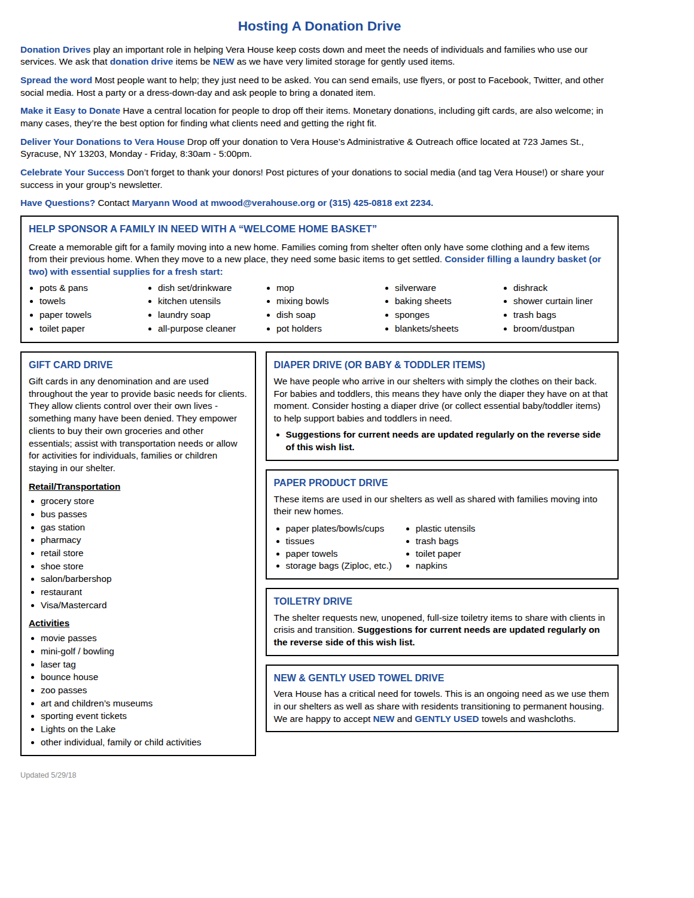Hosting A Donation Drive
Donation Drives play an important role in helping Vera House keep costs down and meet the needs of individuals and families who use our services. We ask that donation drive items be NEW as we have very limited storage for gently used items.
Spread the word Most people want to help; they just need to be asked. You can send emails, use flyers, or post to Facebook, Twitter, and other social media. Host a party or a dress-down-day and ask people to bring a donated item.
Make it Easy to Donate Have a central location for people to drop off their items. Monetary donations, including gift cards, are also welcome; in many cases, they’re the best option for finding what clients need and getting the right fit.
Deliver Your Donations to Vera House Drop off your donation to Vera House’s Administrative & Outreach office located at 723 James St., Syracuse, NY 13203, Monday - Friday, 8:30am - 5:00pm.
Celebrate Your Success Don’t forget to thank your donors! Post pictures of your donations to social media (and tag Vera House!) or share your success in your group’s newsletter.
Have Questions? Contact Maryann Wood at mwood@verahouse.org or (315) 425-0818 ext 2234.
HELP SPONSOR A FAMILY IN NEED WITH A “WELCOME HOME BASKET”
Create a memorable gift for a family moving into a new home. Families coming from shelter often only have some clothing and a few items from their previous home. When they move to a new place, they need some basic items to get settled. Consider filling a laundry basket (or two) with essential supplies for a fresh start:
pots & pans
towels
paper towels
toilet paper
dish set/drinkware
kitchen utensils
laundry soap
all-purpose cleaner
mop
mixing bowls
dish soap
pot holders
silverware
baking sheets
sponges
blankets/sheets
dishrack
shower curtain liner
trash bags
broom/dustpan
GIFT CARD DRIVE
Gift cards in any denomination and are used throughout the year to provide basic needs for clients. They allow clients control over their own lives - something many have been denied. They empower clients to buy their own groceries and other essentials; assist with transportation needs or allow for activities for individuals, families or children staying in our shelter.
Retail/Transportation
grocery store
bus passes
gas station
pharmacy
retail store
shoe store
salon/barbershop
restaurant
Visa/Mastercard
Activities
movie passes
mini-golf / bowling
laser tag
bounce house
zoo passes
art and children’s museums
sporting event tickets
Lights on the Lake
other individual, family or child activities
DIAPER DRIVE (OR BABY & TODDLER ITEMS)
We have people who arrive in our shelters with simply the clothes on their back. For babies and toddlers, this means they have only the diaper they have on at that moment. Consider hosting a diaper drive (or collect essential baby/toddler items) to help support babies and toddlers in need.
Suggestions for current needs are updated regularly on the reverse side of this wish list.
PAPER PRODUCT DRIVE
These items are used in our shelters as well as shared with families moving into their new homes.
paper plates/bowls/cups
tissues
paper towels
storage bags (Ziploc, etc.)
plastic utensils
trash bags
toilet paper
napkins
TOILETRY DRIVE
The shelter requests new, unopened, full-size toiletry items to share with clients in crisis and transition. Suggestions for current needs are updated regularly on the reverse side of this wish list.
NEW & GENTLY USED TOWEL DRIVE
Vera House has a critical need for towels. This is an ongoing need as we use them in our shelters as well as share with residents transitioning to permanent housing. We are happy to accept NEW and GENTLY USED towels and washcloths.
Updated 5/29/18